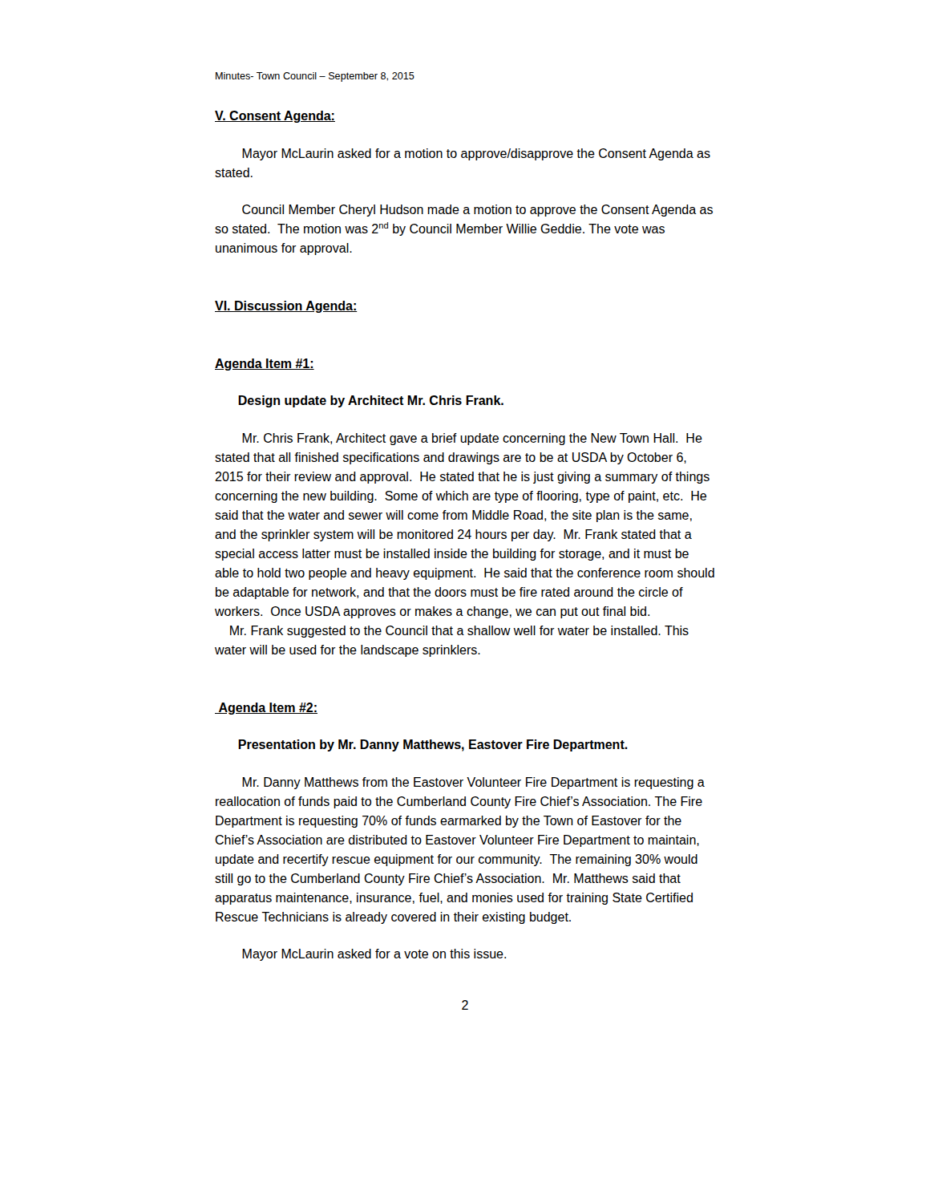Minutes- Town Council – September 8, 2015
V. Consent Agenda:
Mayor McLaurin asked for a motion to approve/disapprove the Consent Agenda as stated.
Council Member Cheryl Hudson made a motion to approve the Consent Agenda as so stated. The motion was 2nd by Council Member Willie Geddie. The vote was unanimous for approval.
VI. Discussion Agenda:
Agenda Item #1:
Design update by Architect Mr. Chris Frank.
Mr. Chris Frank, Architect gave a brief update concerning the New Town Hall. He stated that all finished specifications and drawings are to be at USDA by October 6, 2015 for their review and approval. He stated that he is just giving a summary of things concerning the new building. Some of which are type of flooring, type of paint, etc. He said that the water and sewer will come from Middle Road, the site plan is the same, and the sprinkler system will be monitored 24 hours per day. Mr. Frank stated that a special access latter must be installed inside the building for storage, and it must be able to hold two people and heavy equipment. He said that the conference room should be adaptable for network, and that the doors must be fire rated around the circle of workers. Once USDA approves or makes a change, we can put out final bid.
Mr. Frank suggested to the Council that a shallow well for water be installed. This water will be used for the landscape sprinklers.
Agenda Item #2:
Presentation by Mr. Danny Matthews, Eastover Fire Department.
Mr. Danny Matthews from the Eastover Volunteer Fire Department is requesting a reallocation of funds paid to the Cumberland County Fire Chief’s Association. The Fire Department is requesting 70% of funds earmarked by the Town of Eastover for the Chief’s Association are distributed to Eastover Volunteer Fire Department to maintain, update and recertify rescue equipment for our community. The remaining 30% would still go to the Cumberland County Fire Chief’s Association. Mr. Matthews said that apparatus maintenance, insurance, fuel, and monies used for training State Certified Rescue Technicians is already covered in their existing budget.
Mayor McLaurin asked for a vote on this issue.
2